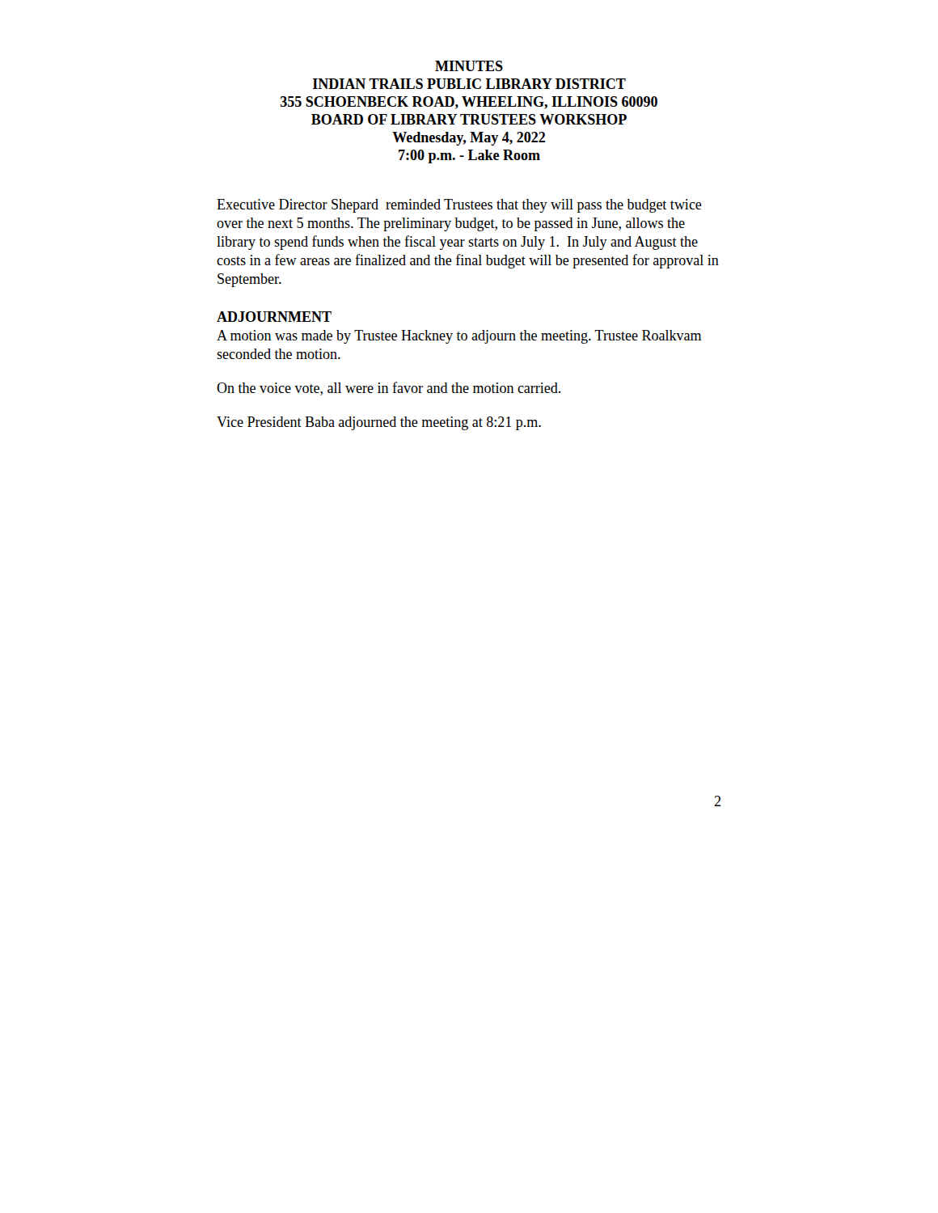MINUTES
INDIAN TRAILS PUBLIC LIBRARY DISTRICT
355 SCHOENBECK ROAD, WHEELING, ILLINOIS 60090
BOARD OF LIBRARY TRUSTEES WORKSHOP
Wednesday, May 4, 2022
7:00 p.m. - Lake Room
Executive Director Shepard reminded Trustees that they will pass the budget twice over the next 5 months. The preliminary budget, to be passed in June, allows the library to spend funds when the fiscal year starts on July 1. In July and August the costs in a few areas are finalized and the final budget will be presented for approval in September.
ADJOURNMENT
A motion was made by Trustee Hackney to adjourn the meeting. Trustee Roalkvam seconded the motion.
On the voice vote, all were in favor and the motion carried.
Vice President Baba adjourned the meeting at 8:21 p.m.
2